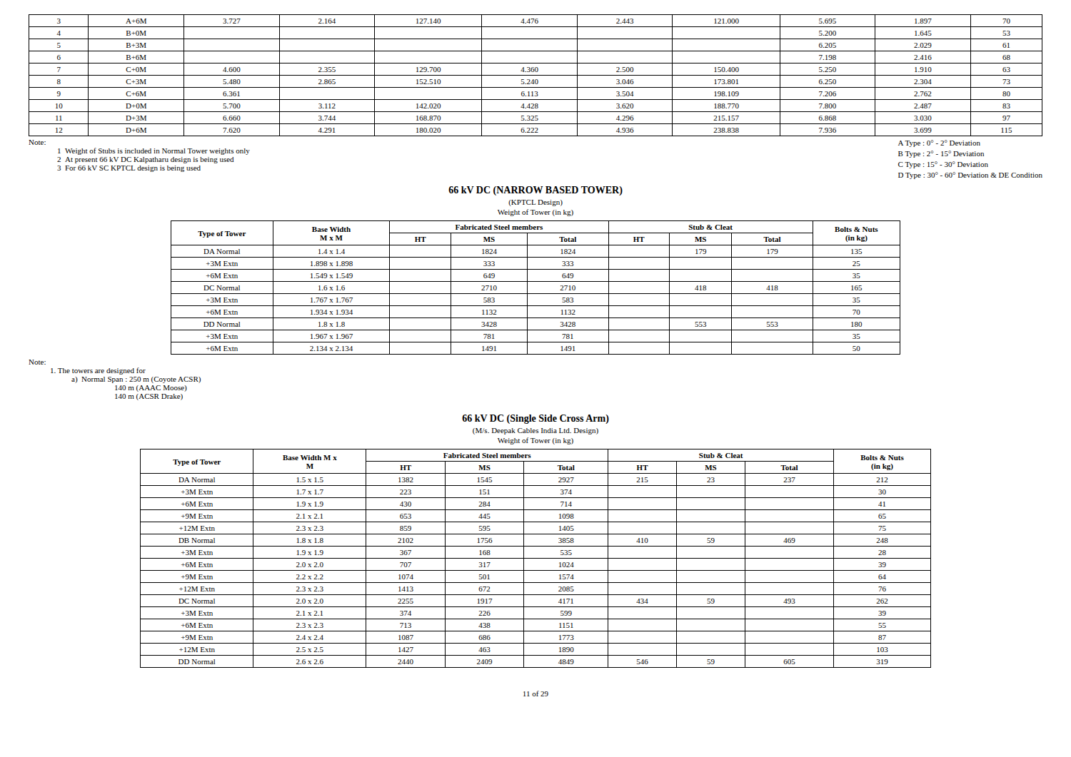| 3 | A+6M | 3.727 | 2.164 | 127.140 | 4.476 | 2.443 | 121.000 | 5.695 | 1.897 | 70 |
| 4 | B+0M | | | | | | | 5.200 | 1.645 | 53 |
| 5 | B+3M | | | | | | | 6.205 | 2.029 | 61 |
| 6 | B+6M | | | | | | | 7.198 | 2.416 | 68 |
| 7 | C+0M | 4.600 | 2.355 | 129.700 | 4.360 | 2.500 | 150.400 | 5.250 | 1.910 | 63 |
| 8 | C+3M | 5.480 | 2.865 | 152.510 | 5.240 | 3.046 | 173.801 | 6.250 | 2.304 | 73 |
| 9 | C+6M | 6.361 | | | 6.113 | 3.504 | 198.109 | 7.206 | 2.762 | 80 |
| 10 | D+0M | 5.700 | 3.112 | 142.020 | 4.428 | 3.620 | 188.770 | 7.800 | 2.487 | 83 |
| 11 | D+3M | 6.660 | 3.744 | 168.870 | 5.325 | 4.296 | 215.157 | 6.868 | 3.030 | 97 |
| 12 | D+6M | 7.620 | 4.291 | 180.020 | 6.222 | 4.936 | 238.838 | 7.936 | 3.699 | 115 |
Note:
1 Weight of Stubs is included in Normal Tower weights only
2 At present 66 kV DC Kalpatharu design is being used
3 For 66 kV SC KPTCL design is being used
A Type : 0° - 2° Deviation
B Type : 2° - 15° Deviation
C Type : 15° - 30° Deviation
D Type : 30° - 60° Deviation & DE Condition
66 kV DC (NARROW BASED TOWER)
(KPTCL Design)
Weight of Tower (in kg)
| Type of Tower | Base Width M x M | Fabricated Steel members | Stub & Cleat | Bolts & Nuts (in kg) |
| --- | --- | --- | --- | --- |
| HT | MS | Total | HT | MS | Total |
| DA Normal | 1.4 x 1.4 | | 1824 | 1824 | | 179 | 179 | 135 |
| +3M Extn | 1.898 x 1.898 | | 333 | 333 | | | | 25 |
| +6M Extn | 1.549 x 1.549 | | 649 | 649 | | | | 35 |
| DC Normal | 1.6 x 1.6 | | 2710 | 2710 | | 418 | 418 | 165 |
| +3M Extn | 1.767 x 1.767 | | 583 | 583 | | | | 35 |
| +6M Extn | 1.934 x 1.934 | | 1132 | 1132 | | | | 70 |
| DD Normal | 1.8 x 1.8 | | 3428 | 3428 | | 553 | 553 | 180 |
| +3M Extn | 1.967 x 1.967 | | 781 | 781 | | | | 35 |
| +6M Extn | 2.134 x 2.134 | | 1491 | 1491 | | | | 50 |
Note:
1. The towers are designed for
a) Normal Span : 250 m (Coyote ACSR)
140 m (AAAC Moose)
140 m (ACSR Drake)
66 kV DC (Single Side Cross Arm)
(M/s. Deepak Cables India Ltd. Design)
Weight of Tower (in kg)
| Type of Tower | Base Width M x M | Fabricated Steel members | Stub & Cleat | Bolts & Nuts (in kg) |
| --- | --- | --- | --- | --- |
| HT | MS | Total | HT | MS | Total |
| DA Normal | 1.5 x 1.5 | 1382 | 1545 | 2927 | 215 | 23 | 237 | 212 |
| +3M Extn | 1.7 x 1.7 | 223 | 151 | 374 | | | | 30 |
| +6M Extn | 1.9 x 1.9 | 430 | 284 | 714 | | | | 41 |
| +9M Extn | 2.1 x 2.1 | 653 | 445 | 1098 | | | | 65 |
| +12M Extn | 2.3 x 2.3 | 859 | 595 | 1405 | | | | 75 |
| DB Normal | 1.8 x 1.8 | 2102 | 1756 | 3858 | 410 | 59 | 469 | 248 |
| +3M Extn | 1.9 x 1.9 | 367 | 168 | 535 | | | | 28 |
| +6M Extn | 2.0 x 2.0 | 707 | 317 | 1024 | | | | 39 |
| +9M Extn | 2.2 x 2.2 | 1074 | 501 | 1574 | | | | 64 |
| +12M Extn | 2.3 x 2.3 | 1413 | 672 | 2085 | | | | 76 |
| DC Normal | 2.0 x 2.0 | 2255 | 1917 | 4171 | 434 | 59 | 493 | 262 |
| +3M Extn | 2.1 x 2.1 | 374 | 226 | 599 | | | | 39 |
| +6M Extn | 2.3 x 2.3 | 713 | 438 | 1151 | | | | 55 |
| +9M Extn | 2.4 x 2.4 | 1087 | 686 | 1773 | | | | 87 |
| +12M Extn | 2.5 x 2.5 | 1427 | 463 | 1890 | | | | 103 |
| DD Normal | 2.6 x 2.6 | 2440 | 2409 | 4849 | 546 | 59 | 605 | 319 |
11 of 29